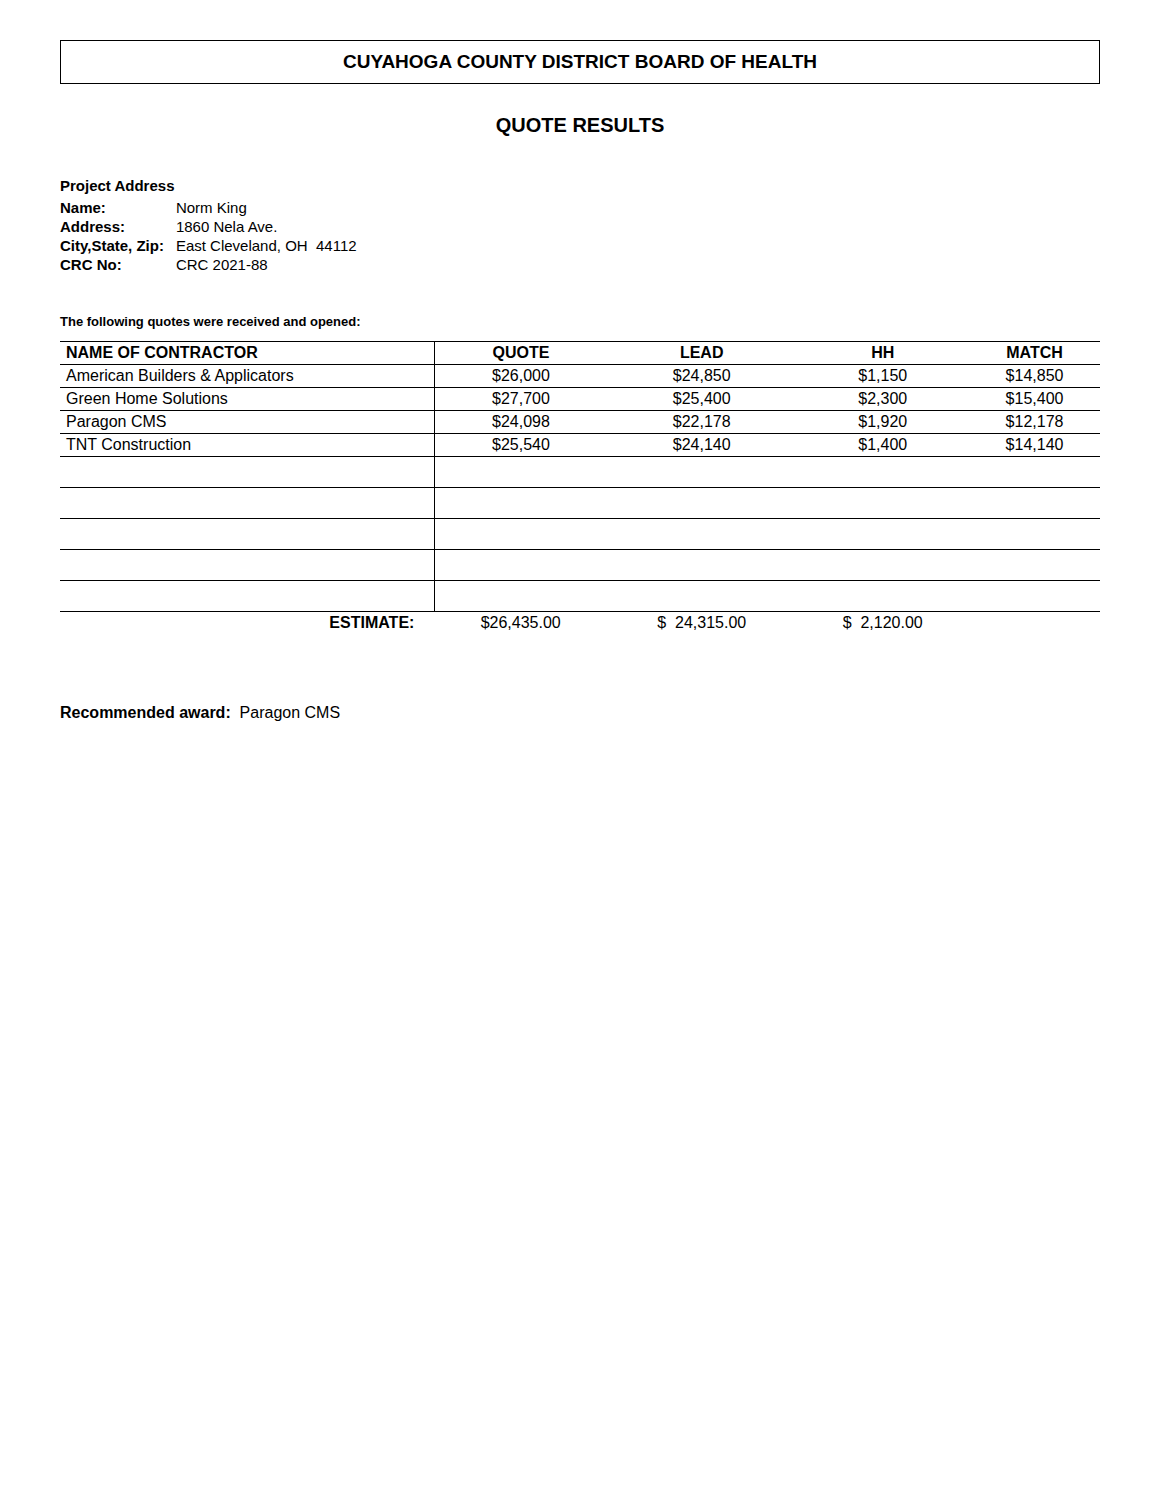CUYAHOGA COUNTY DISTRICT BOARD OF HEALTH
QUOTE RESULTS
Project Address
| Name: | Norm King |
| Address: | 1860 Nela Ave. |
| City,State, Zip: | East Cleveland, OH 44112 |
| CRC No: | CRC 2021-88 |
The following quotes were received and opened:
| NAME OF CONTRACTOR | QUOTE | LEAD | HH | MATCH |
| --- | --- | --- | --- | --- |
| American Builders & Applicators | $26,000 | $24,850 | $1,150 | $14,850 |
| Green Home Solutions | $27,700 | $25,400 | $2,300 | $15,400 |
| Paragon CMS | $24,098 | $22,178 | $1,920 | $12,178 |
| TNT Construction | $25,540 | $24,140 | $1,400 | $14,140 |
| ESTIMATE: | $26,435.00 | $ 24,315.00 | $ 2,120.00 | |
Recommended award: Paragon CMS